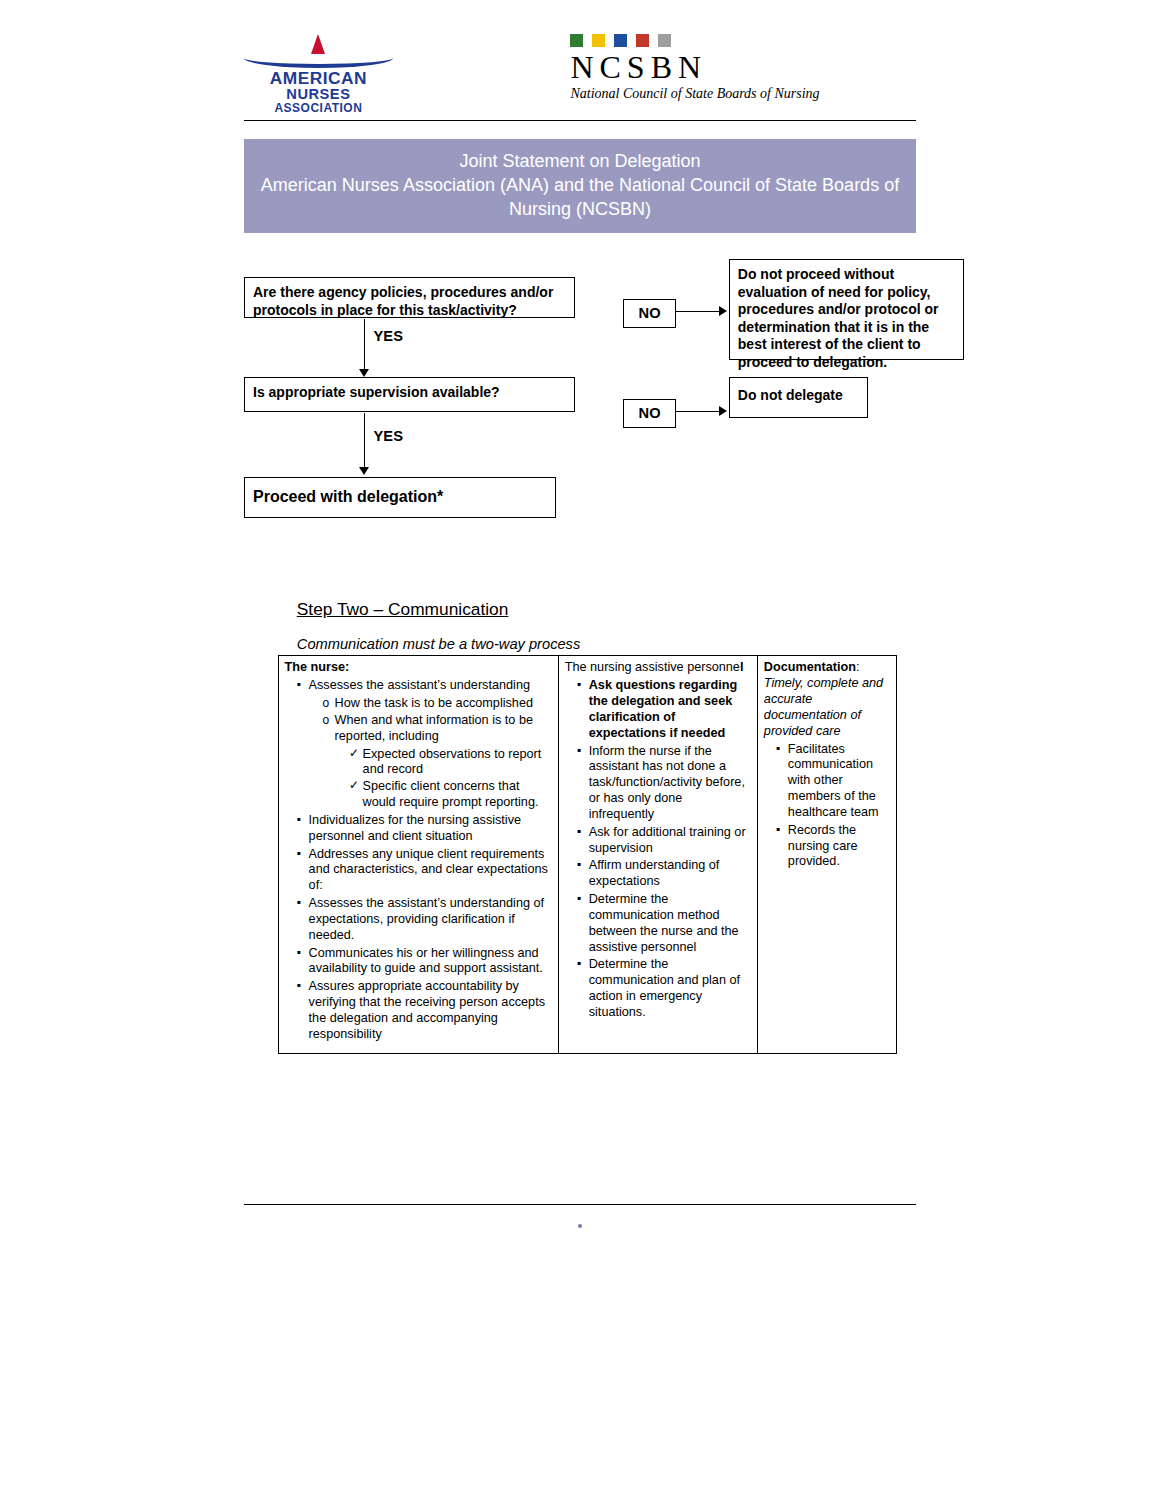AMERICAN
NURSES
ASSOCIATION
NCSBN
National Council of State Boards of Nursing
Joint Statement on Delegation
American Nurses Association (ANA) and the National Council of State Boards of Nursing (NCSBN)
Are there agency policies, procedures and/or protocols in place for this task/activity?
Is appropriate supervision available?
Proceed with delegation*
Do not proceed without evaluation of need for policy, procedures and/or protocol or determination that it is in the best interest of the client to proceed to delegation.
Do not delegate
NO
NO
YES
YES
Step Two – Communication
Communication must be a two-way process
| The nurse: Assesses the assistant’s understanding How the task is to be accomplished When and what information is to be reported, including Expected observations to report and record Specific client concerns that would require prompt reporting. Individualizes for the nursing assistive personnel and client situation Addresses any unique client requirements and characteristics, and clear expectations of: Assesses the assistant’s understanding of expectations, providing clarification if needed. Communicates his or her willingness and availability to guide and support assistant. Assures appropriate accountability by verifying that the receiving person accepts the delegation and accompanying responsibility | The nursing assistive personne l Ask questions regarding the delegation and seek clarification of expectations if needed Inform the nurse if the assistant has not done a task/function/activity before, or has only done infrequently Ask for additional training or supervision Affirm understanding of expectations Determine the communication method between the nurse and the assistive personnel Determine the communication and plan of action in emergency situations. | Documentation : Timely, complete and accurate documentation of provided care Facilitates communication with other members of the healthcare team Records the nursing care provided. |